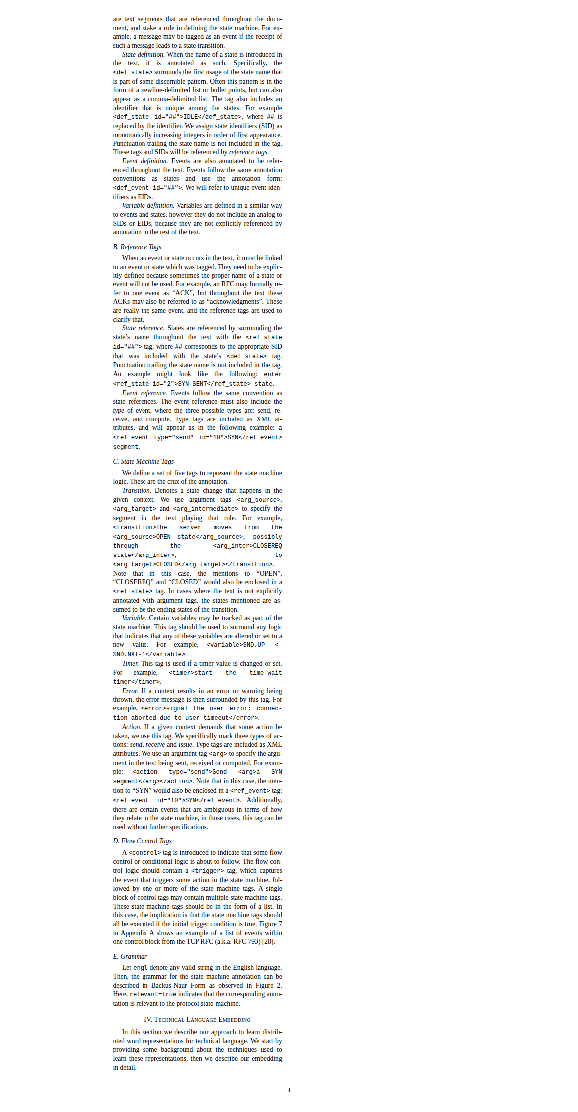are text segments that are referenced throughout the document, and stake a role in defining the state machine. For example, a message may be tagged as an event if the receipt of such a message leads to a state transition.
State definition. When the name of a state is introduced in the text, it is annotated as such. Specifically, the <def_state> surrounds the first usage of the state name that is part of some discernible pattern. Often this pattern is in the form of a newline-delimited list or bullet points, but can also appear as a comma-delimited list. The tag also includes an identifier that is unique among the states. For example <def_state id="##">IDLE</def_state>, where ## is replaced by the identifier. We assign state identifiers (SID) as monotonically increasing integers in order of first appearance. Punctuation trailing the state name is not included in the tag. These tags and SIDs will be referenced by reference tags.
Event definition. Events are also annotated to be referenced throughout the text. Events follow the same annotation conventions as states and use the annotation form: <def_event id="##">. We will refer to unique event identifiers as EIDs.
Variable definition. Variables are defined in a similar way to events and states, however they do not include an analog to SIDs or EIDs, because they are not explicitly referenced by annotation in the rest of the text.
B. Reference Tags
When an event or state occurs in the text, it must be linked to an event or state which was tagged. They need to be explicitly defined because sometimes the proper name of a state or event will not be used. For example, an RFC may formally refer to one event as “ACK”, but throughout the text these ACKs may also be referred to as “acknowledgments”. These are really the same event, and the reference tags are used to clarify that.
State reference. States are referenced by surrounding the state’s name throughout the text with the <ref_state id="##"> tag, where ## corresponds to the appropriate SID that was included with the state’s <def_state> tag. Punctuation trailing the state name is not included in the tag. An example might look like the following: enter <ref_state id="2">SYN-SENT</ref_state> state.
Event reference. Events follow the same convention as state references. The event reference must also include the type of event, where the three possible types are: send, receive, and compute. Type tags are included as XML attributes, and will appear as in the following example: a <ref_event type="send" id="10">SYN</ref_event> segment.
C. State Machine Tags
We define a set of five tags to represent the state machine logic. These are the crux of the annotation.
Transition. Denotes a state change that happens in the given context. We use argument tags <arg_source>, <arg_target> and <arg_intermediate> to specify the segment in the text playing that role. For example, <transition>The server moves from the <arg_source>OPEN state</arg_source>, possibly through the <arg_inter>CLOSEREQ state</arg_inter>, to <arg_target>CLOSED</arg_target></transition>. Note that in this case, the mentions to “OPEN”, “CLOSEREQ” and “CLOSED” would also be enclosed in a <ref_state> tag. In cases where the text is not explicitly annotated with argument tags, the states mentioned are assumed to be the ending states of the transition.
Variable. Certain variables may be tracked as part of the state machine. This tag should be used to surround any logic that indicates that any of these variables are altered or set to a new value. For example, <variable>SND.UP <- SND.NXT-1</variable>
Timer. This tag is used if a timer value is changed or set. For example, <timer>start the time-wait timer</timer>.
Error. If a context results in an error or warning being thrown, the error message is then surrounded by this tag. For example, <error>signal the user error: connection aborted due to user timeout</error>.
Action. If a given context demands that some action be taken, we use this tag. We specifically mark three types of actions: send, receive and issue. Type tags are included as XML attributes. We use an argument tag <arg> to specify the argument in the text being sent, received or computed. For example: <action type="send">Send <arg>a SYN segment</arg></action>. Note that in this case, the mention to “SYN” would also be enclosed in a <ref_event> tag: <ref_event id="10">SYN</ref_event>. Additionally, there are certain events that are ambiguous in terms of how they relate to the state machine, in those cases, this tag can be used without further specifications.
D. Flow Control Tags
A <control> tag is introduced to indicate that some flow control or conditional logic is about to follow. The flow control logic should contain a <trigger> tag, which captures the event that triggers some action in the state machine, followed by one or more of the state machine tags. A single block of control tags may contain multiple state machine tags. These state machine tags should be in the form of a list. In this case, the implication is that the state machine tags should all be executed if the initial trigger condition is true. Figure 7 in Appendix A shows an example of a list of events within one control block from the TCP RFC (a.k.a. RFC 793) [28].
E. Grammar
Let engl denote any valid string in the English language. Then, the grammar for the state machine annotation can be described in Backus-Naur Form as observed in Figure 2. Here, relevant=true indicates that the corresponding annotation is relevant to the protocol state-machine.
IV. Technical Language Embedding
In this section we describe our approach to learn distributed word representations for technical language. We start by providing some background about the techniques used to learn these representations, then we describe our embedding in detail.
4